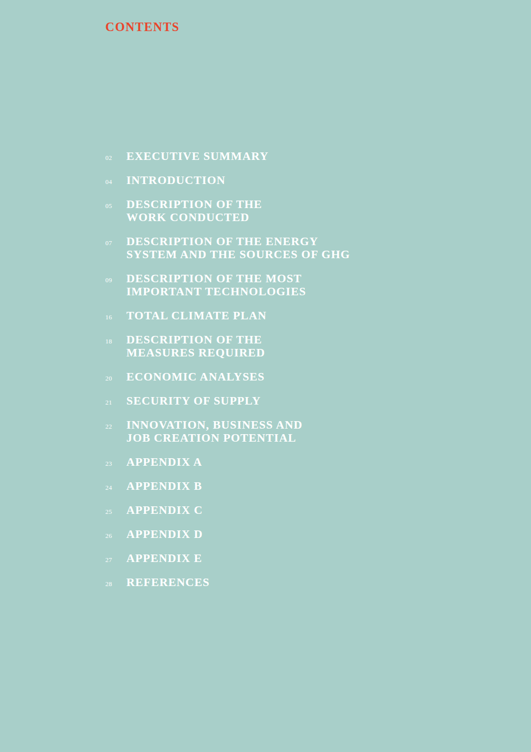Contents
02 Executive Summary
04 Introduction
05 Description of the
Work Conducted
07 Description of the Energy
System and the Sources of GHG
09 Description of the Most
Important Technologies
16 Total Climate Plan
18 Description of the
Measures Required
20 Economic Analyses
21 Security of Supply
22 Innovation, Business and
Job Creation Potential
23 Appendix A
24 Appendix B
25 Appendix C
26 Appendix D
27 Appendix E
28 References